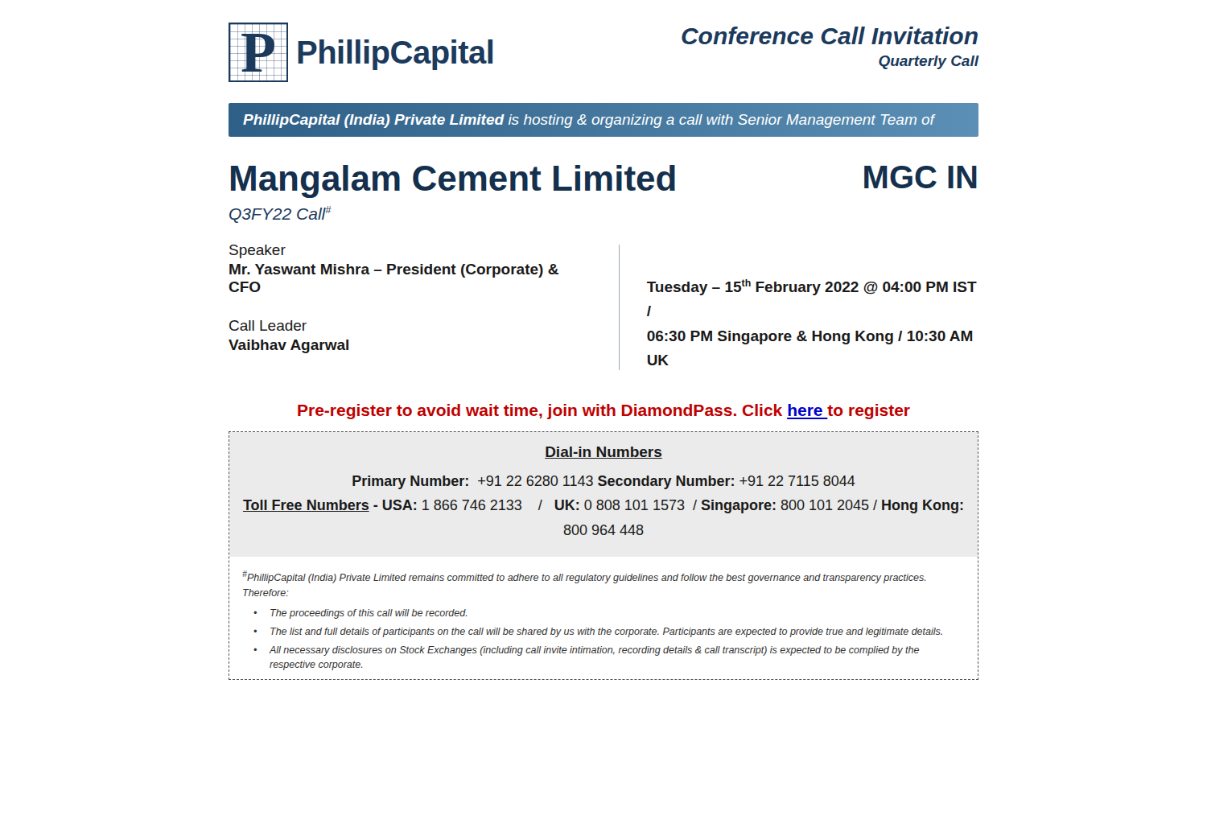P
PhillipCapital
Conference Call Invitation
Quarterly Call
PhillipCapital (India) Private Limited is hosting & organizing a call with Senior Management Team of
Mangalam Cement Limited
MGC IN
Q3FY22 Call#
Speaker
Mr. Yaswant Mishra – President (Corporate) & CFO
Call Leader
Vaibhav Agarwal
Tuesday – 15th February 2022 @ 04:00 PM IST /
06:30 PM Singapore & Hong Kong / 10:30 AM UK
Pre-register to avoid wait time, join with DiamondPass. Click here to register
Dial-in Numbers
Primary Number: +91 22 6280 1143 Secondary Number: +91 22 7115 8044
Toll Free Numbers - USA: 1 866 746 2133 / UK: 0 808 101 1573 / Singapore: 800 101 2045 / Hong Kong: 800 964 448
#PhillipCapital (India) Private Limited remains committed to adhere to all regulatory guidelines and follow the best governance and transparency practices. Therefore:
The proceedings of this call will be recorded.
The list and full details of participants on the call will be shared by us with the corporate. Participants are expected to provide true and legitimate details.
All necessary disclosures on Stock Exchanges (including call invite intimation, recording details & call transcript) is expected to be complied by the respective corporate.